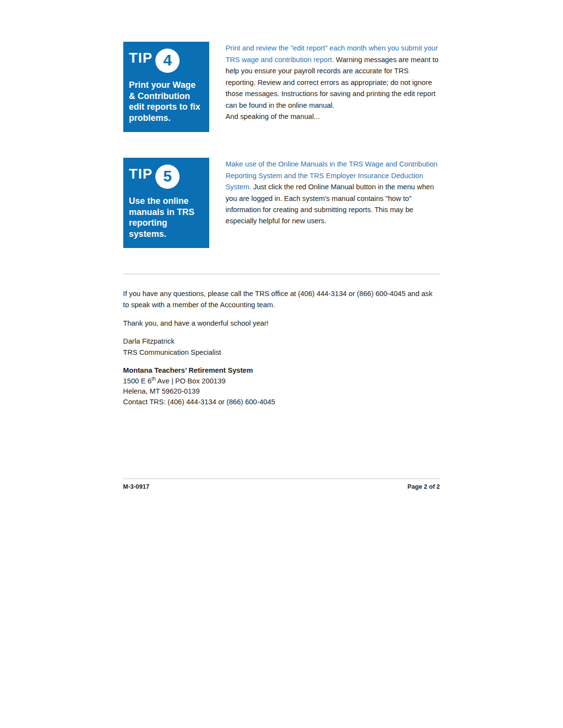TIP 4
Print your Wage & Contribution edit reports to fix problems.
Print and review the "edit report" each month when you submit your TRS wage and contribution report. Warning messages are meant to help you ensure your payroll records are accurate for TRS reporting. Review and correct errors as appropriate; do not ignore those messages. Instructions for saving and printing the edit report can be found in the online manual.
And speaking of the manual...
TIP 5
Use the online manuals in TRS reporting systems.
Make use of the Online Manuals in the TRS Wage and Contribution Reporting System and the TRS Employer Insurance Deduction System. Just click the red Online Manual button in the menu when you are logged in. Each system's manual contains "how to" information for creating and submitting reports. This may be especially helpful for new users.
If you have any questions, please call the TRS office at (406) 444-3134 or (866) 600-4045 and ask to speak with a member of the Accounting team.
Thank you, and have a wonderful school year!
Darla Fitzpatrick
TRS Communication Specialist
Montana Teachers’ Retirement System
1500 E 6th Ave | PO Box 200139
Helena, MT 59620-0139
Contact TRS: (406) 444-3134 or (866) 600-4045
M-3-0917 Page 2 of 2